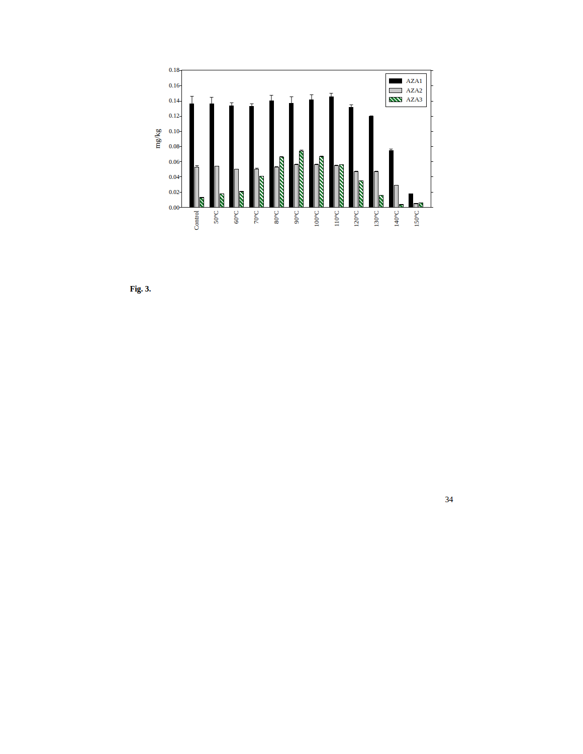mg/kg
0.18
0.16
0.14
0.12
0.10
0.08
0.06
0.04
0.02
0.00
AZA1
AZA2
AZA3
Control
50°C
60°C
70°C
80°C
90°C
100°C
110°C
120°C
130°C
140°C
150°C
Fig. 3.
34